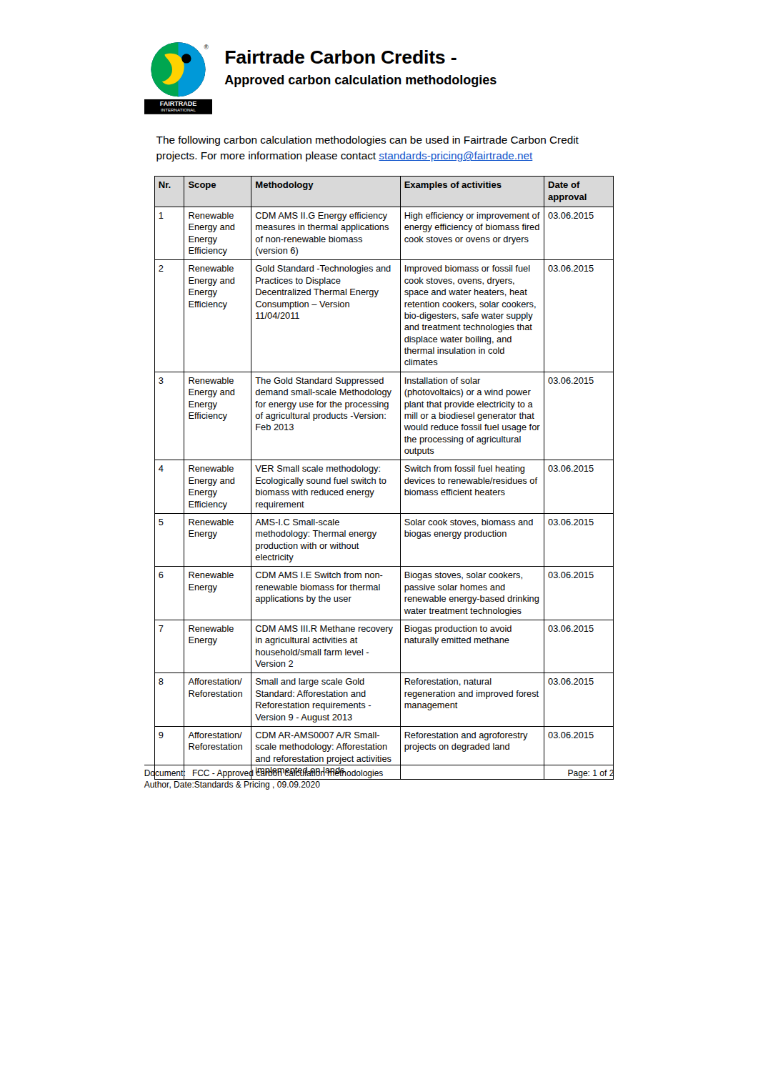® FAIRTRADE INTERNATIONAL
Fairtrade Carbon Credits -
Approved carbon calculation methodologies
The following carbon calculation methodologies can be used in Fairtrade Carbon Credit projects. For more information please contact standards-pricing@fairtrade.net
| Nr. | Scope | Methodology | Examples of activities | Date of approval |
| --- | --- | --- | --- | --- |
| 1 | Renewable Energy and Energy Efficiency | CDM AMS II.G Energy efficiency measures in thermal applications of non-renewable biomass (version 6) | High efficiency or improvement of energy efficiency of biomass fired cook stoves or ovens or dryers | 03.06.2015 |
| 2 | Renewable Energy and Energy Efficiency | Gold Standard -Technologies and Practices to Displace Decentralized Thermal Energy Consumption – Version 11/04/2011 | Improved biomass or fossil fuel cook stoves, ovens, dryers, space and water heaters, heat retention cookers, solar cookers, bio-digesters, safe water supply and treatment technologies that displace water boiling, and thermal insulation in cold climates | 03.06.2015 |
| 3 | Renewable Energy and Energy Efficiency | The Gold Standard Suppressed demand small-scale Methodology for energy use for the processing of agricultural products -Version: Feb 2013 | Installation of solar (photovoltaics) or a wind power plant that provide electricity to a mill or a biodiesel generator that would reduce fossil fuel usage for the processing of agricultural outputs | 03.06.2015 |
| 4 | Renewable Energy and Energy Efficiency | VER Small scale methodology: Ecologically sound fuel switch to biomass with reduced energy requirement | Switch from fossil fuel heating devices to renewable/residues of biomass efficient heaters | 03.06.2015 |
| 5 | Renewable Energy | AMS-I.C Small-scale methodology: Thermal energy production with or without electricity | Solar cook stoves, biomass and biogas energy production | 03.06.2015 |
| 6 | Renewable Energy | CDM AMS I.E Switch from non-renewable biomass for thermal applications by the user | Biogas stoves, solar cookers, passive solar homes and renewable energy-based drinking water treatment technologies | 03.06.2015 |
| 7 | Renewable Energy | CDM AMS III.R Methane recovery in agricultural activities at household/small farm level - Version 2 | Biogas production to avoid naturally emitted methane | 03.06.2015 |
| 8 | Afforestation/ Reforestation | Small and large scale Gold Standard: Afforestation and Reforestation requirements - Version 9 - August 2013 | Reforestation, natural regeneration and improved forest management | 03.06.2015 |
| 9 | Afforestation/ Reforestation | CDM AR-AMS0007 A/R Small-scale methodology: Afforestation and reforestation project activities implemented on lands | Reforestation and agroforestry projects on degraded land | 03.06.2015 |
Document: FCC - Approved carbon calculation methodologies
Author, Date: Standards & Pricing , 09.09.2020
Page: 1 of 2